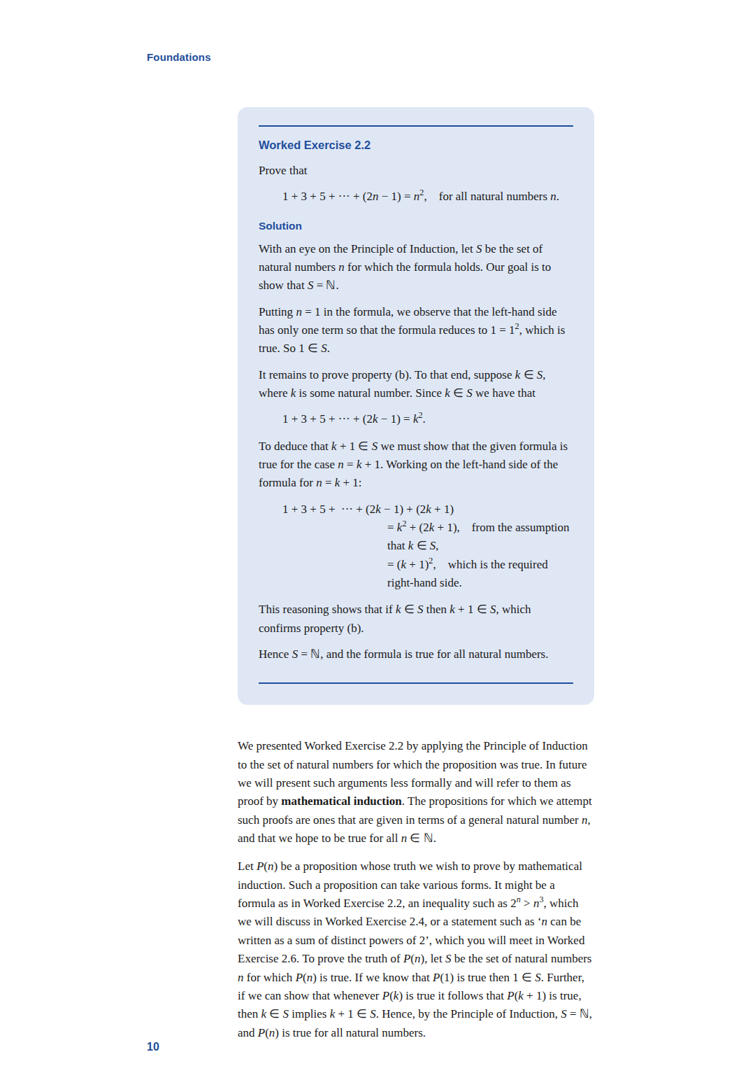Foundations
Worked Exercise 2.2
Prove that
1 + 3 + 5 + ··· + (2n − 1) = n2, for all natural numbers n.
Solution
With an eye on the Principle of Induction, let S be the set of natural numbers n for which the formula holds. Our goal is to show that S = ℕ.
Putting n = 1 in the formula, we observe that the left-hand side has only one term so that the formula reduces to 1 = 12, which is true. So 1 ∈ S.
It remains to prove property (b). To that end, suppose k ∈ S, where k is some natural number. Since k ∈ S we have that
1 + 3 + 5 + ··· + (2k − 1) = k2.
To deduce that k + 1 ∈ S we must show that the given formula is true for the case n = k + 1. Working on the left-hand side of the formula for n = k + 1:
1 + 3 + 5 + ··· + (2k − 1) + (2k + 1) = k2 + (2k + 1), from the assumption that k ∈ S, = (k + 1)2, which is the required right-hand side.
This reasoning shows that if k ∈ S then k + 1 ∈ S, which confirms property (b).
Hence S = ℕ, and the formula is true for all natural numbers.
We presented Worked Exercise 2.2 by applying the Principle of Induction to the set of natural numbers for which the proposition was true. In future we will present such arguments less formally and will refer to them as proof by mathematical induction. The propositions for which we attempt such proofs are ones that are given in terms of a general natural number n, and that we hope to be true for all n ∈ ℕ.
Let P(n) be a proposition whose truth we wish to prove by mathematical induction. Such a proposition can take various forms. It might be a formula as in Worked Exercise 2.2, an inequality such as 2n > n3, which we will discuss in Worked Exercise 2.4, or a statement such as ‘n can be written as a sum of distinct powers of 2’, which you will meet in Worked Exercise 2.6. To prove the truth of P(n), let S be the set of natural numbers n for which P(n) is true. If we know that P(1) is true then 1 ∈ S. Further, if we can show that whenever P(k) is true it follows that P(k + 1) is true, then k ∈ S implies k + 1 ∈ S. Hence, by the Principle of Induction, S = ℕ, and P(n) is true for all natural numbers.
10